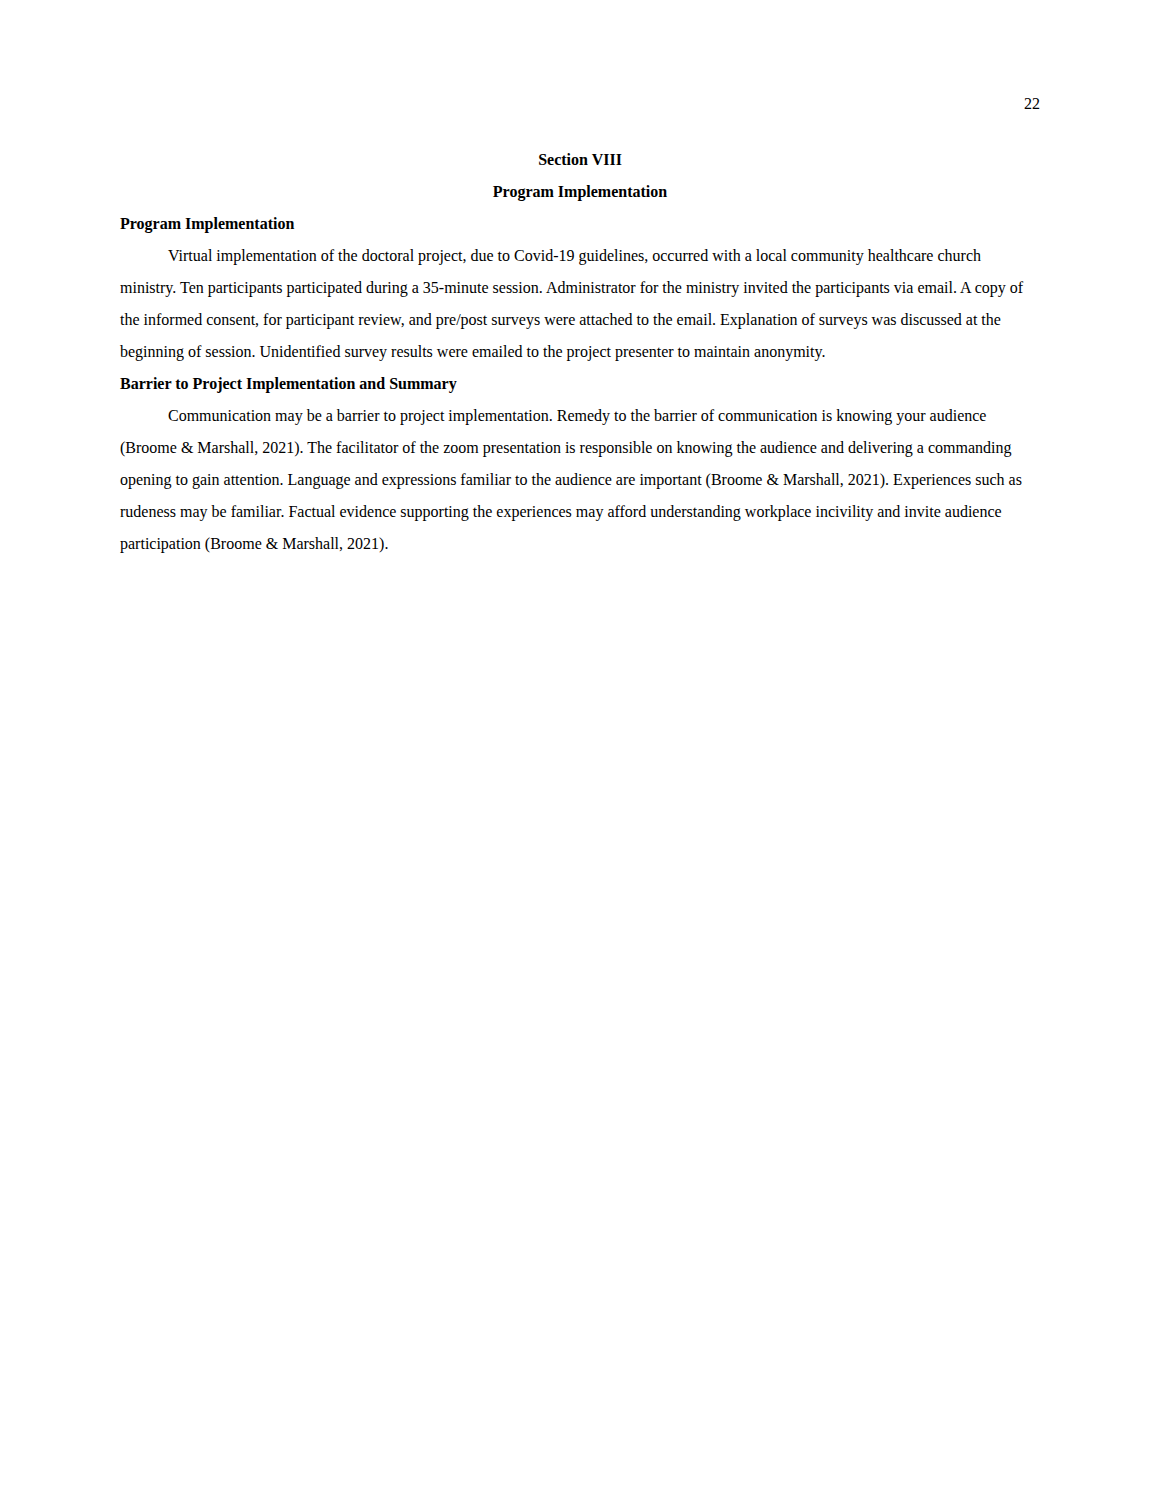22
Section VIII
Program Implementation
Program Implementation
Virtual implementation of the doctoral project, due to Covid-19 guidelines, occurred with a local community healthcare church ministry. Ten participants participated during a 35-minute session. Administrator for the ministry invited the participants via email. A copy of the informed consent, for participant review, and pre/post surveys were attached to the email. Explanation of surveys was discussed at the beginning of session. Unidentified survey results were emailed to the project presenter to maintain anonymity.
Barrier to Project Implementation and Summary
Communication may be a barrier to project implementation. Remedy to the barrier of communication is knowing your audience (Broome & Marshall, 2021). The facilitator of the zoom presentation is responsible on knowing the audience and delivering a commanding opening to gain attention. Language and expressions familiar to the audience are important (Broome & Marshall, 2021). Experiences such as rudeness may be familiar. Factual evidence supporting the experiences may afford understanding workplace incivility and invite audience participation (Broome & Marshall, 2021).